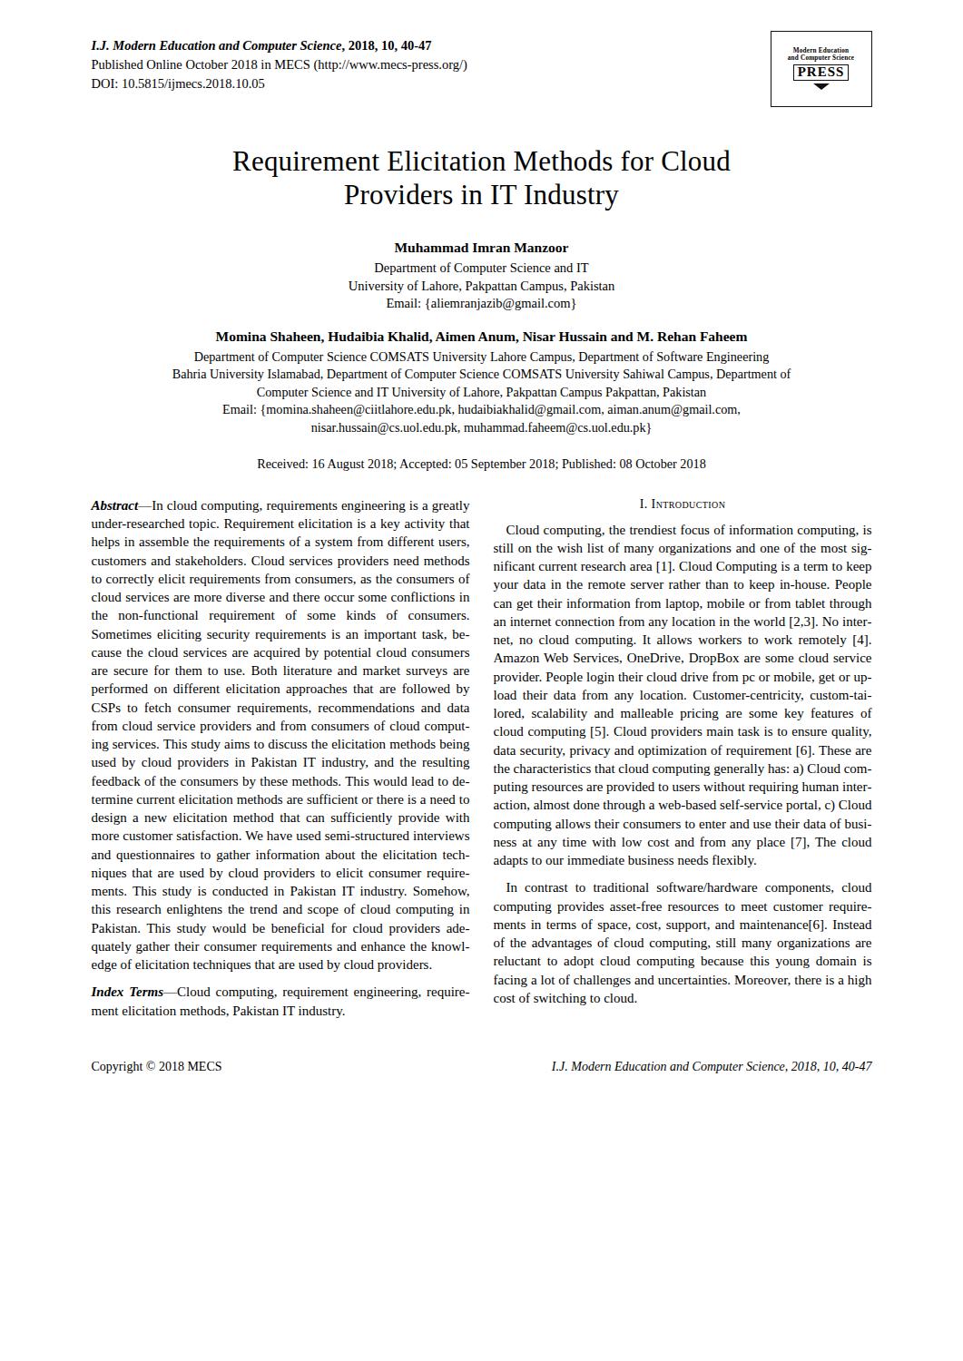I.J. Modern Education and Computer Science, 2018, 10, 40-47
Published Online October 2018 in MECS (http://www.mecs-press.org/)
DOI: 10.5815/ijmecs.2018.10.05
Modern Education
and Computer Science
PRESS
Requirement Elicitation Methods for Cloud
Providers in IT Industry
Muhammad Imran Manzoor
Department of Computer Science and IT
University of Lahore, Pakpattan Campus, Pakistan
Email: {aliemranjazib@gmail.com}
Momina Shaheen, Hudaibia Khalid, Aimen Anum, Nisar Hussain and M. Rehan Faheem
Department of Computer Science COMSATS University Lahore Campus, Department of Software Engineering
Bahria University Islamabad, Department of Computer Science COMSATS University Sahiwal Campus, Department of
Computer Science and IT University of Lahore, Pakpattan Campus Pakpattan, Pakistan
Email: {momina.shaheen@ciitlahore.edu.pk, hudaibiakhalid@gmail.com, aiman.anum@gmail.com,
nisar.hussain@cs.uol.edu.pk, muhammad.faheem@cs.uol.edu.pk}
Received: 16 August 2018; Accepted: 05 September 2018; Published: 08 October 2018
Abstract—In cloud computing, requirements engineering is a greatly under-researched topic. Requirement elicitation is a key activity that helps in assemble the requirements of a system from different users, customers and stakeholders. Cloud services providers need methods to correctly elicit requirements from consumers, as the consumers of cloud services are more diverse and there occur some conflictions in the non-functional requirement of some kinds of consumers. Sometimes eliciting security requirements is an important task, because the cloud services are acquired by potential cloud consumers are secure for them to use. Both literature and market surveys are performed on different elicitation approaches that are followed by CSPs to fetch consumer requirements, recommendations and data from cloud service providers and from consumers of cloud computing services. This study aims to discuss the elicitation methods being used by cloud providers in Pakistan IT industry, and the resulting feedback of the consumers by these methods. This would lead to determine current elicitation methods are sufficient or there is a need to design a new elicitation method that can sufficiently provide with more customer satisfaction. We have used semi-structured interviews and questionnaires to gather information about the elicitation techniques that are used by cloud providers to elicit consumer requirements. This study is conducted in Pakistan IT industry. Somehow, this research enlightens the trend and scope of cloud computing in Pakistan. This study would be beneficial for cloud providers adequately gather their consumer requirements and enhance the knowledge of elicitation techniques that are used by cloud providers.
Index Terms—Cloud computing, requirement engineering, requirement elicitation methods, Pakistan IT industry.
I. Introduction
Cloud computing, the trendiest focus of information computing, is still on the wish list of many organizations and one of the most significant current research area [1]. Cloud Computing is a term to keep your data in the remote server rather than to keep in-house. People can get their information from laptop, mobile or from tablet through an internet connection from any location in the world [2,3]. No internet, no cloud computing. It allows workers to work remotely [4]. Amazon Web Services, OneDrive, DropBox are some cloud service provider. People login their cloud drive from pc or mobile, get or upload their data from any location. Customer-centricity, custom-tailored, scalability and malleable pricing are some key features of cloud computing [5]. Cloud providers main task is to ensure quality, data security, privacy and optimization of requirement [6]. These are the characteristics that cloud computing generally has: a) Cloud computing resources are provided to users without requiring human interaction, almost done through a web-based self-service portal, c) Cloud computing allows their consumers to enter and use their data of business at any time with low cost and from any place [7], The cloud adapts to our immediate business needs flexibly.
In contrast to traditional software/hardware components, cloud computing provides asset-free resources to meet customer requirements in terms of space, cost, support, and maintenance[6]. Instead of the advantages of cloud computing, still many organizations are reluctant to adopt cloud computing because this young domain is facing a lot of challenges and uncertainties. Moreover, there is a high cost of switching to cloud.
Copyright © 2018 MECS
I.J. Modern Education and Computer Science, 2018, 10, 40-47